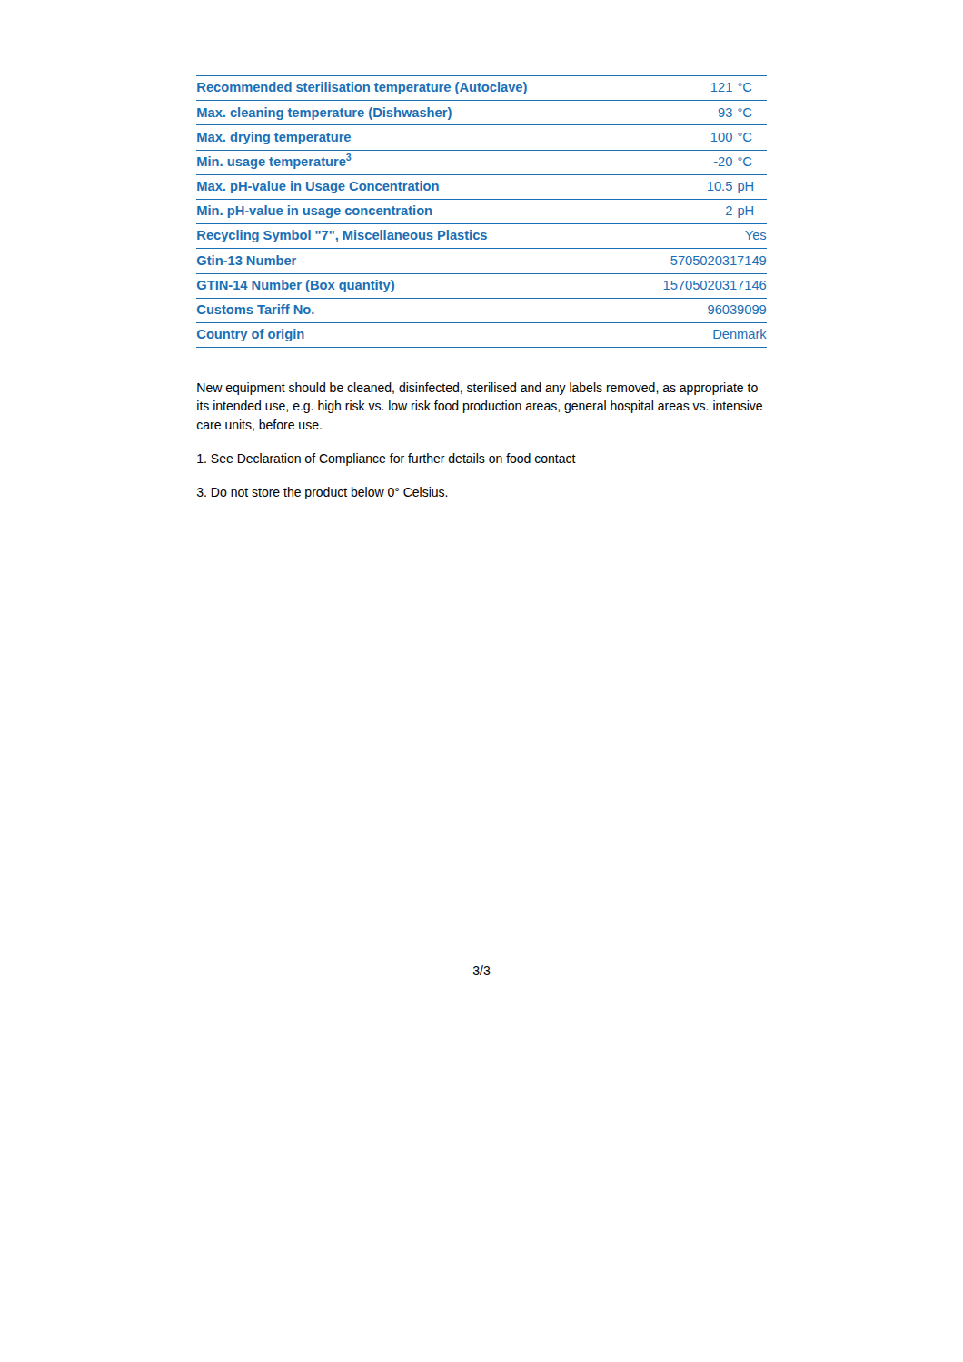| Recommended sterilisation temperature (Autoclave) | 121 °C |
| Max. cleaning temperature (Dishwasher) | 93 °C |
| Max. drying temperature | 100 °C |
| Min. usage temperature 3 | -20 °C |
| Max. pH-value in Usage Concentration | 10.5 pH |
| Min. pH-value in usage concentration | 2 pH |
| Recycling Symbol "7", Miscellaneous Plastics | Yes |
| Gtin-13 Number | 5705020317149 |
| GTIN-14 Number (Box quantity) | 15705020317146 |
| Customs Tariff No. | 96039099 |
| Country of origin | Denmark |
New equipment should be cleaned, disinfected, sterilised and any labels removed, as appropriate to its intended use, e.g. high risk vs. low risk food production areas, general hospital areas vs. intensive care units, before use.
1. See Declaration of Compliance for further details on food contact
3. Do not store the product below 0° Celsius.
3/3